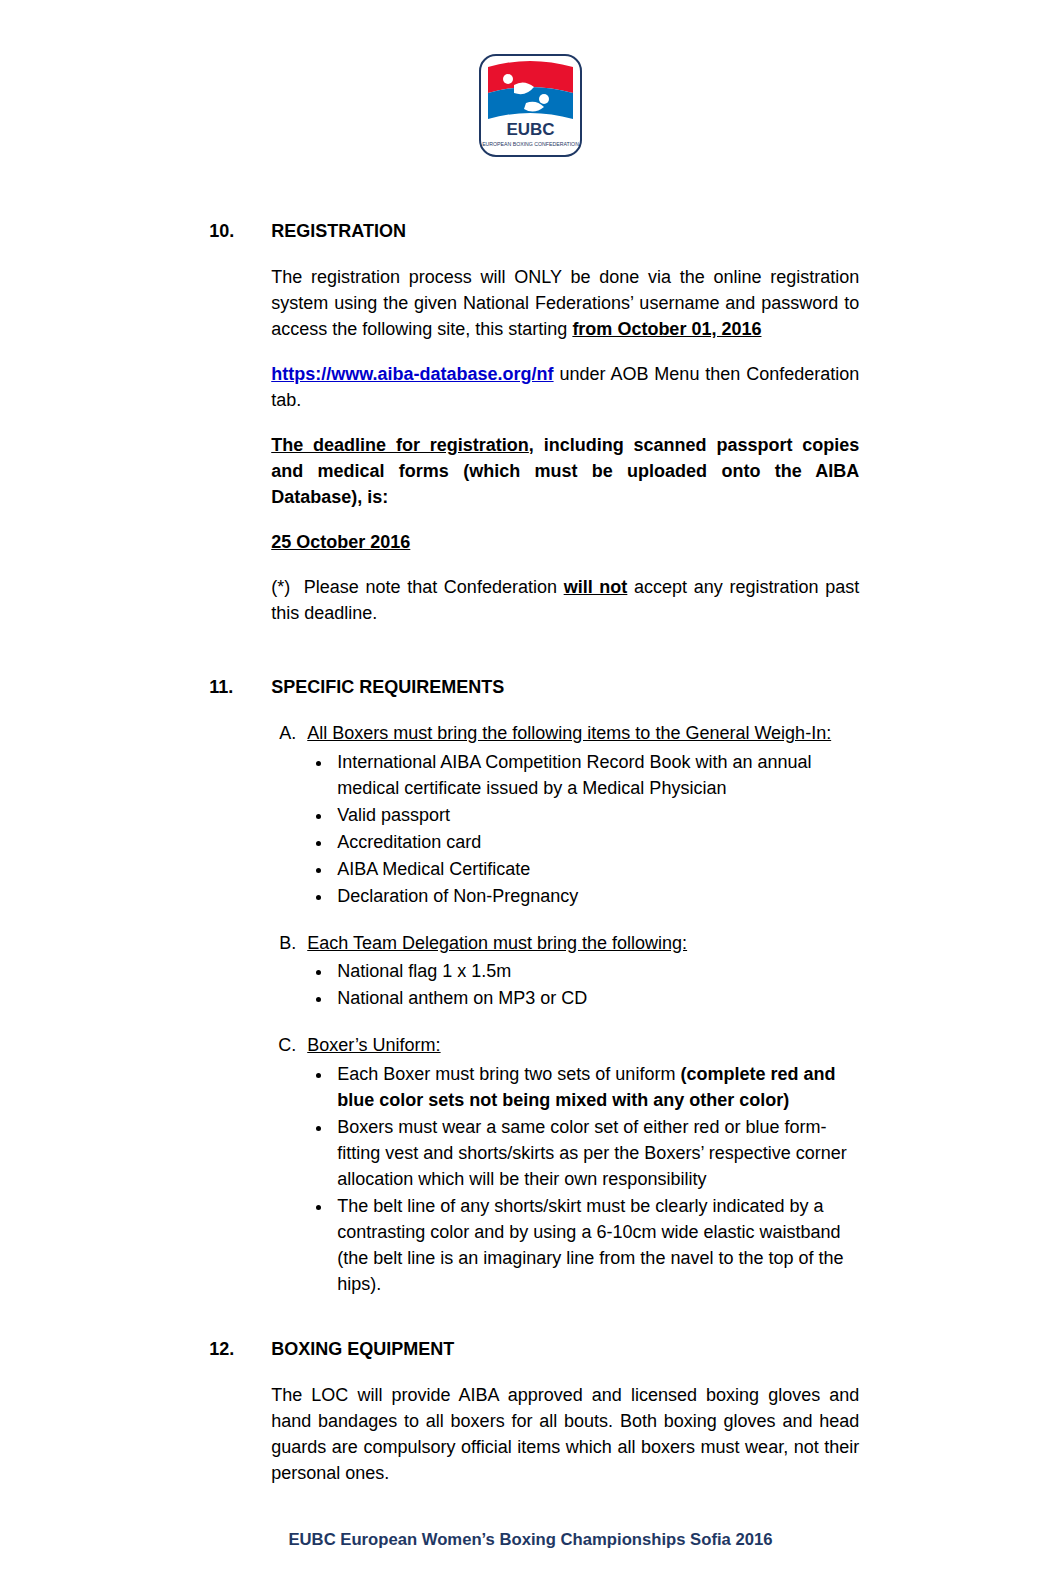EUBC EUROPEAN BOXING CONFEDERATION
10.
REGISTRATION
The registration process will ONLY be done via the online registration system using the given National Federations’ username and password to access the following site, this starting from October 01, 2016
https://www.aiba-database.org/nf under AOB Menu then Confederation tab.
The deadline for registration, including scanned passport copies and medical forms (which must be uploaded onto the AIBA Database), is:
25 October 2016
(*) Please note that Confederation will not accept any registration past this deadline.
11.
SPECIFIC REQUIREMENTS
All Boxers must bring the following items to the General Weigh-In:
International AIBA Competition Record Book with an annual medical certificate issued by a Medical Physician
Valid passport
Accreditation card
AIBA Medical Certificate
Declaration of Non-Pregnancy
Each Team Delegation must bring the following:
National flag 1 x 1.5m
National anthem on MP3 or CD
Boxer’s Uniform:
Each Boxer must bring two sets of uniform (complete red and blue color sets not being mixed with any other color)
Boxers must wear a same color set of either red or blue form-fitting vest and shorts/skirts as per the Boxers’ respective corner allocation which will be their own responsibility
The belt line of any shorts/skirt must be clearly indicated by a contrasting color and by using a 6-10cm wide elastic waistband (the belt line is an imaginary line from the navel to the top of the hips).
12.
BOXING EQUIPMENT
The LOC will provide AIBA approved and licensed boxing gloves and hand bandages to all boxers for all bouts. Both boxing gloves and head guards are compulsory official items which all boxers must wear, not their personal ones.
EUBC European Women’s Boxing Championships Sofia 2016